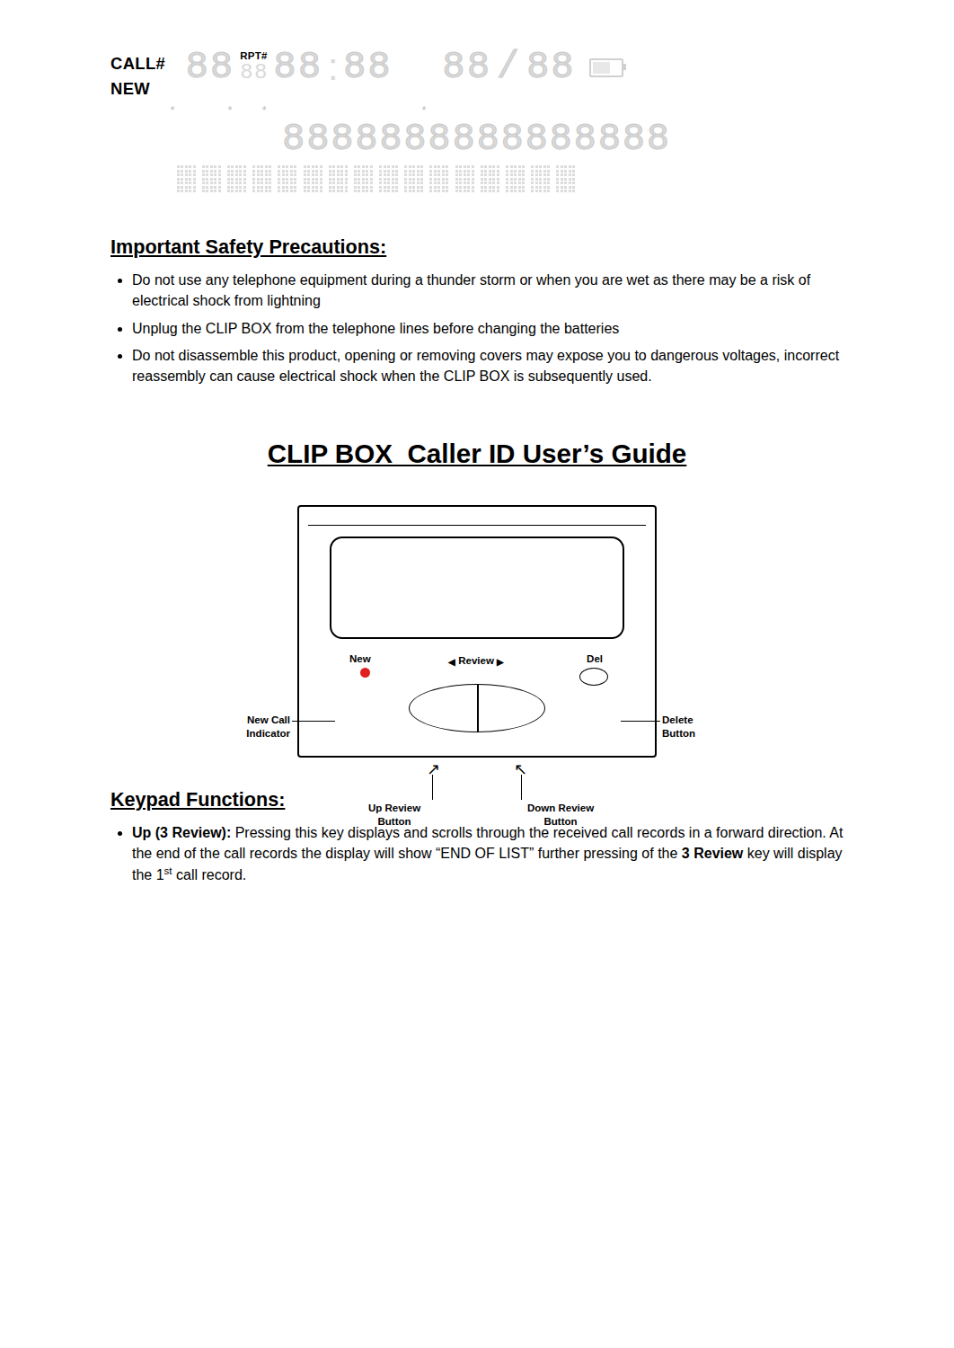CALL#
NEW
88 RPT# 88 88 : 88 88 / 88
****
8888888888888888
Important Safety Precautions:
Do not use any telephone equipment during a thunder storm or when you are wet as there may be a risk of electrical shock from lightning
Unplug the CLIP BOX from the telephone lines before changing the batteries
Do not disassemble this product, opening or removing covers may expose you to dangerous voltages, incorrect reassembly can cause electrical shock when the CLIP BOX is subsequently used.
CLIP BOX Caller ID User’s Guide
New ◀ Review ▶ Del
New Call
Indicator Delete
Button ↗ Up Review
Button ↖ Down Review
Button
Keypad Functions:
Up (3 Review): Pressing this key displays and scrolls through the received call records in a forward direction. At the end of the call records the display will show “END OF LIST” further pressing of the 3 Review key will display the 1st call record.